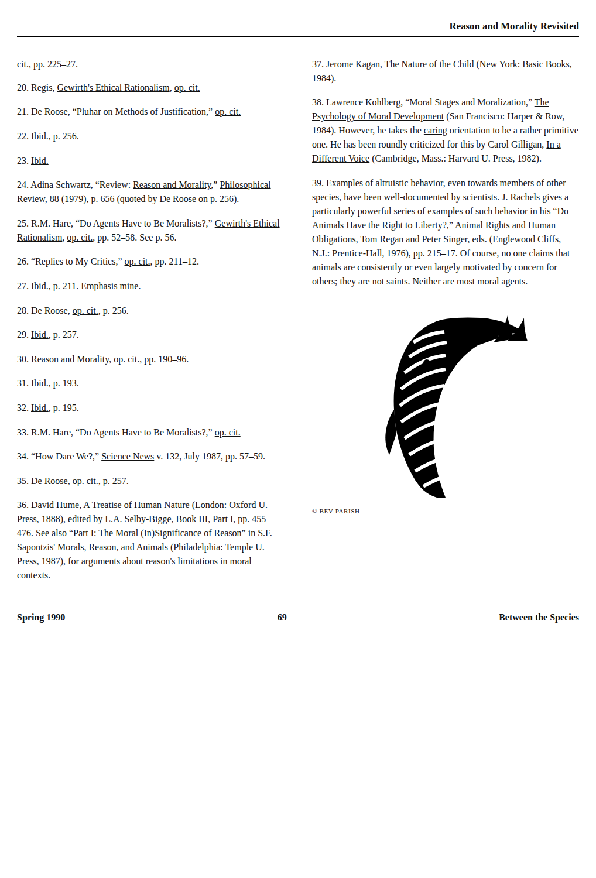Reason and Morality Revisited
cit., pp. 225–27.
20. Regis, Gewirth's Ethical Rationalism, op. cit.
21. De Roose, “Pluhar on Methods of Justification,” op. cit.
22. Ibid., p. 256.
23. Ibid.
24. Adina Schwartz, “Review: Reason and Morality,” Philosophical Review, 88 (1979), p. 656 (quoted by De Roose on p. 256).
25. R.M. Hare, “Do Agents Have to Be Moralists?,” Gewirth's Ethical Rationalism, op. cit., pp. 52–58. See p. 56.
26. “Replies to My Critics,” op. cit., pp. 211–12.
27. Ibid., p. 211. Emphasis mine.
28. De Roose, op. cit., p. 256.
29. Ibid., p. 257.
30. Reason and Morality, op. cit., pp. 190–96.
31. Ibid., p. 193.
32. Ibid., p. 195.
33. R.M. Hare, “Do Agents Have to Be Moralists?,” op. cit.
34. “How Dare We?,” Science News v. 132, July 1987, pp. 57–59.
35. De Roose, op. cit., p. 257.
36. David Hume, A Treatise of Human Nature (London: Oxford U. Press, 1888), edited by L.A. Selby-Bigge, Book III, Part I, pp. 455–476. See also “Part I: The Moral (In)Significance of Reason” in S.F. Sapontzis' Morals, Reason, and Animals (Philadelphia: Temple U. Press, 1987), for arguments about reason's limitations in moral contexts.
37. Jerome Kagan, The Nature of the Child (New York: Basic Books, 1984).
38. Lawrence Kohlberg, “Moral Stages and Moralization,” The Psychology of Moral Development (San Francisco: Harper & Row, 1984). However, he takes the caring orientation to be a rather primitive one. He has been roundly criticized for this by Carol Gilligan, In a Different Voice (Cambridge, Mass.: Harvard U. Press, 1982).
39. Examples of altruistic behavior, even towards members of other species, have been well-documented by scientists. J. Rachels gives a particularly powerful series of examples of such behavior in his “Do Animals Have the Right to Liberty?,” Animal Rights and Human Obligations, Tom Regan and Peter Singer, eds. (Englewood Cliffs, N.J.: Prentice-Hall, 1976), pp. 215–17. Of course, no one claims that animals are consistently or even largely motivated by concern for others; they are not saints. Neither are most moral agents.
© BEV PARISH
Spring 1990 69 Between the Species